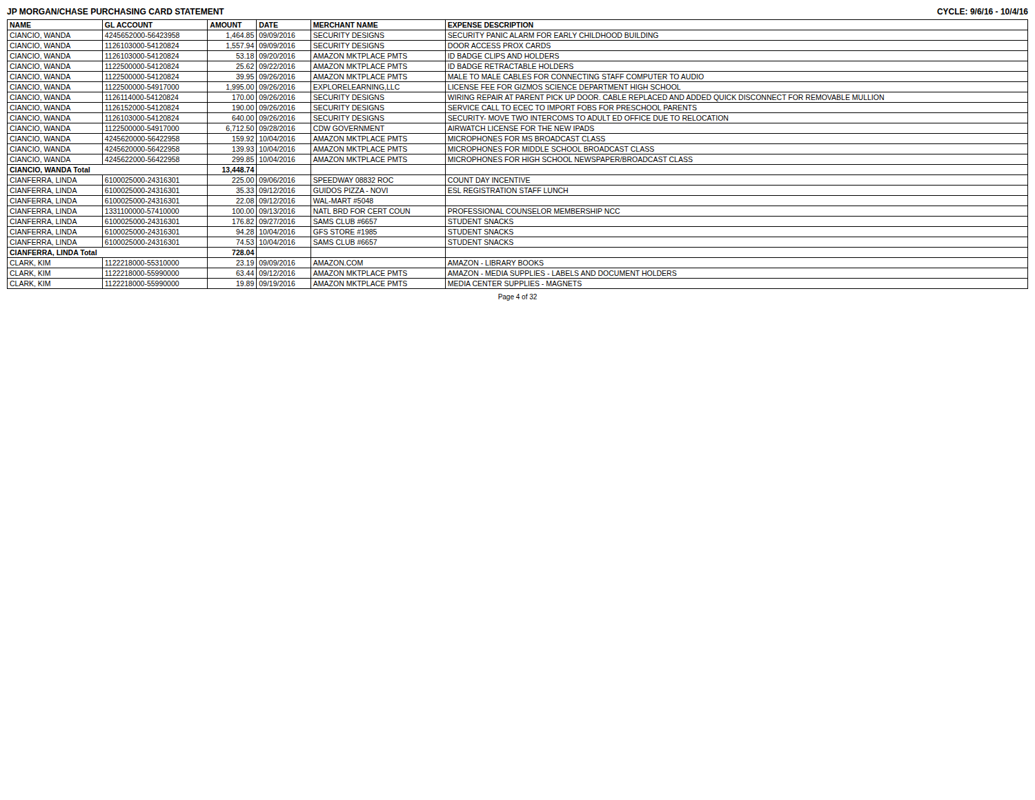JP MORGAN/CHASE PURCHASING CARD STATEMENT CYCLE: 9/6/16 - 10/4/16
| NAME | GL ACCOUNT | AMOUNT | DATE | MERCHANT NAME | EXPENSE DESCRIPTION |
| --- | --- | --- | --- | --- | --- |
| CIANCIO, WANDA | 4245652000-56423958 | 1,464.85 | 09/09/2016 | SECURITY DESIGNS | SECURITY PANIC ALARM FOR EARLY CHILDHOOD BUILDING |
| CIANCIO, WANDA | 1126103000-54120824 | 1,557.94 | 09/09/2016 | SECURITY DESIGNS | DOOR ACCESS PROX CARDS |
| CIANCIO, WANDA | 1126103000-54120824 | 53.18 | 09/20/2016 | AMAZON MKTPLACE PMTS | ID BADGE CLIPS AND HOLDERS |
| CIANCIO, WANDA | 1122500000-54120824 | 25.62 | 09/22/2016 | AMAZON MKTPLACE PMTS | ID BADGE RETRACTABLE HOLDERS |
| CIANCIO, WANDA | 1122500000-54120824 | 39.95 | 09/26/2016 | AMAZON MKTPLACE PMTS | MALE TO MALE CABLES FOR CONNECTING STAFF COMPUTER TO AUDIO |
| CIANCIO, WANDA | 1122500000-54917000 | 1,995.00 | 09/26/2016 | EXPLORELEARNING,LLC | LICENSE FEE FOR GIZMOS SCIENCE DEPARTMENT HIGH SCHOOL |
| CIANCIO, WANDA | 1126114000-54120824 | 170.00 | 09/26/2016 | SECURITY DESIGNS | WIRING REPAIR AT PARENT PICK UP DOOR. CABLE REPLACED AND ADDED QUICK DISCONNECT FOR REMOVABLE MULLION |
| CIANCIO, WANDA | 1126152000-54120824 | 190.00 | 09/26/2016 | SECURITY DESIGNS | SERVICE CALL TO ECEC TO IMPORT FOBS FOR PRESCHOOL PARENTS |
| CIANCIO, WANDA | 1126103000-54120824 | 640.00 | 09/26/2016 | SECURITY DESIGNS | SECURITY- MOVE TWO INTERCOMS TO ADULT ED OFFICE DUE TO RELOCATION |
| CIANCIO, WANDA | 1122500000-54917000 | 6,712.50 | 09/28/2016 | CDW GOVERNMENT | AIRWATCH LICENSE FOR THE NEW IPADS |
| CIANCIO, WANDA | 4245620000-56422958 | 159.92 | 10/04/2016 | AMAZON MKTPLACE PMTS | MICROPHONES FOR MS BROADCAST CLASS |
| CIANCIO, WANDA | 4245620000-56422958 | 139.93 | 10/04/2016 | AMAZON MKTPLACE PMTS | MICROPHONES FOR MIDDLE SCHOOL BROADCAST CLASS |
| CIANCIO, WANDA | 4245622000-56422958 | 299.85 | 10/04/2016 | AMAZON MKTPLACE PMTS | MICROPHONES FOR HIGH SCHOOL NEWSPAPER/BROADCAST CLASS |
| CIANCIO, WANDA Total | 13,448.74 | | | |
| CIANFERRA, LINDA | 6100025000-24316301 | 225.00 | 09/06/2016 | SPEEDWAY 08832 ROC | COUNT DAY INCENTIVE |
| CIANFERRA, LINDA | 6100025000-24316301 | 35.33 | 09/12/2016 | GUIDOS PIZZA - NOVI | ESL REGISTRATION STAFF LUNCH |
| CIANFERRA, LINDA | 6100025000-24316301 | 22.08 | 09/12/2016 | WAL-MART #5048 | |
| CIANFERRA, LINDA | 1331100000-57410000 | 100.00 | 09/13/2016 | NATL BRD FOR CERT COUN | PROFESSIONAL COUNSELOR MEMBERSHIP NCC |
| CIANFERRA, LINDA | 6100025000-24316301 | 176.82 | 09/27/2016 | SAMS CLUB #6657 | STUDENT SNACKS |
| CIANFERRA, LINDA | 6100025000-24316301 | 94.28 | 10/04/2016 | GFS STORE #1985 | STUDENT SNACKS |
| CIANFERRA, LINDA | 6100025000-24316301 | 74.53 | 10/04/2016 | SAMS CLUB #6657 | STUDENT SNACKS |
| CIANFERRA, LINDA Total | 728.04 | | | |
| CLARK, KIM | 1122218000-55310000 | 23.19 | 09/09/2016 | AMAZON.COM | AMAZON - LIBRARY BOOKS |
| CLARK, KIM | 1122218000-55990000 | 63.44 | 09/12/2016 | AMAZON MKTPLACE PMTS | AMAZON - MEDIA SUPPLIES - LABELS AND DOCUMENT HOLDERS |
| CLARK, KIM | 1122218000-55990000 | 19.89 | 09/19/2016 | AMAZON MKTPLACE PMTS | MEDIA CENTER SUPPLIES - MAGNETS |
Page 4 of 32